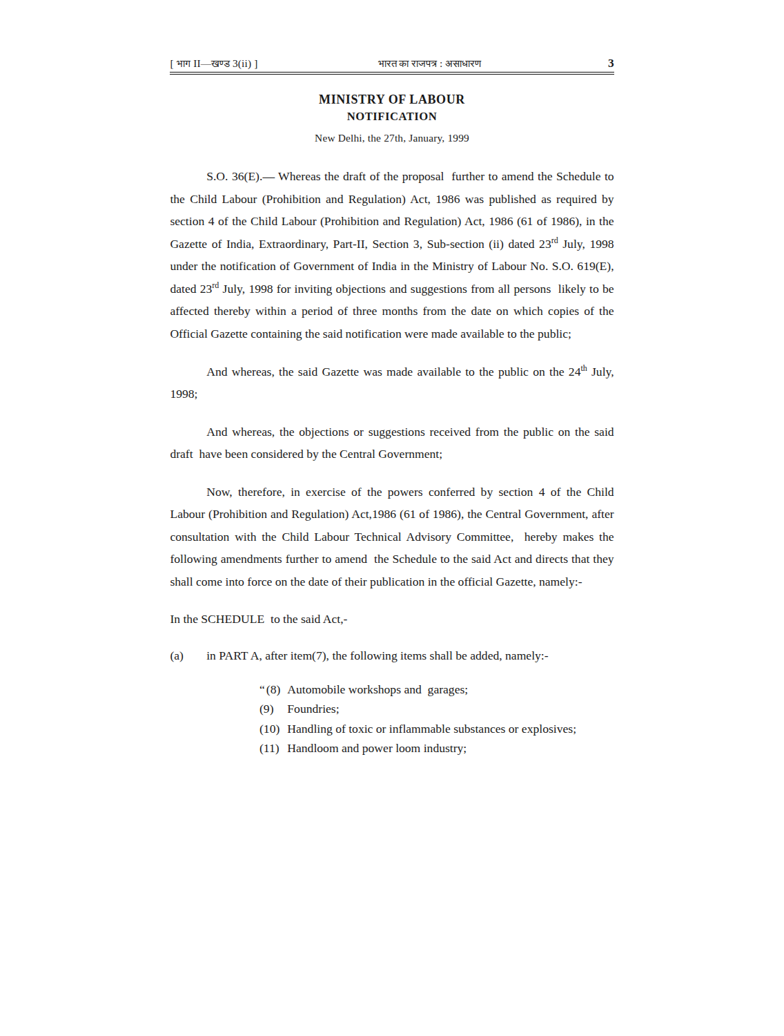[ भाग II—खण्ड 3(ii) ]
भारत का राजपत्र : असाधारण
3
MINISTRY OF LABOUR
NOTIFICATION
New Delhi, the 27th, January, 1999
S.O. 36(E).— Whereas the draft of the proposal further to amend the Schedule to the Child Labour (Prohibition and Regulation) Act, 1986 was published as required by section 4 of the Child Labour (Prohibition and Regulation) Act, 1986 (61 of 1986), in the Gazette of India, Extraordinary, Part-II, Section 3, Sub-section (ii) dated 23rd July, 1998 under the notification of Government of India in the Ministry of Labour No. S.O. 619(E), dated 23rd July, 1998 for inviting objections and suggestions from all persons likely to be affected thereby within a period of three months from the date on which copies of the Official Gazette containing the said notification were made available to the public;
And whereas, the said Gazette was made available to the public on the 24th July, 1998;
And whereas, the objections or suggestions received from the public on the said draft have been considered by the Central Government;
Now, therefore, in exercise of the powers conferred by section 4 of the Child Labour (Prohibition and Regulation) Act,1986 (61 of 1986), the Central Government, after consultation with the Child Labour Technical Advisory Committee, hereby makes the following amendments further to amend the Schedule to the said Act and directs that they shall come into force on the date of their publication in the official Gazette, namely:-
In the SCHEDULE to the said Act,-
(a)
in PART A, after item(7), the following items shall be added, namely:-
“(8) Automobile workshops and garages;
(9) Foundries;
(10) Handling of toxic or inflammable substances or explosives;
(11) Handloom and power loom industry;